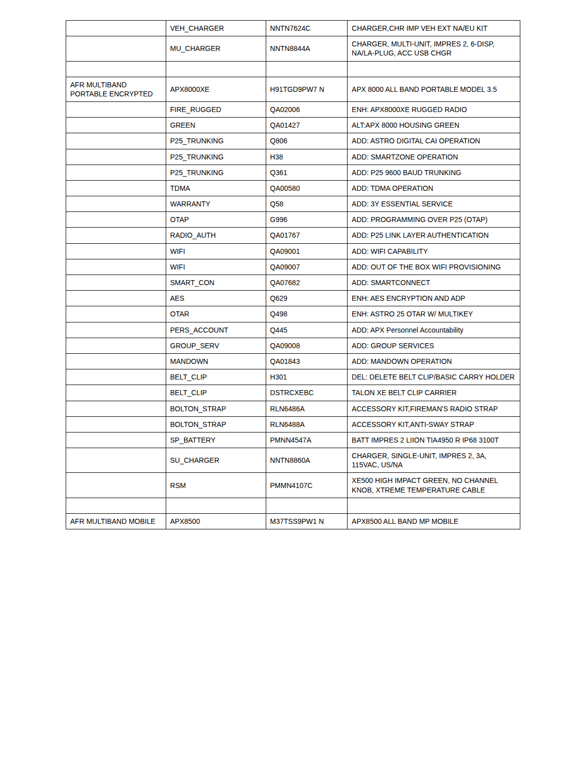| | VEH_CHARGER | NNTN7624C | CHARGER,CHR IMP VEH EXT NA/EU KIT |
| | MU_CHARGER | NNTN8844A | CHARGER, MULTI-UNIT, IMPRES 2, 6-DISP, NA/LA-PLUG, ACC USB CHGR |
| AFR MULTIBAND PORTABLE ENCRYPTED | APX8000XE | H91TGD9PW7 N | APX 8000 ALL BAND PORTABLE MODEL 3.5 |
| | FIRE_RUGGED | QA02006 | ENH: APX8000XE RUGGED RADIO |
| | GREEN | QA01427 | ALT:APX 8000 HOUSING GREEN |
| | P25_TRUNKING | Q806 | ADD: ASTRO DIGITAL CAI OPERATION |
| | P25_TRUNKING | H38 | ADD: SMARTZONE OPERATION |
| | P25_TRUNKING | Q361 | ADD: P25 9600 BAUD TRUNKING |
| | TDMA | QA00580 | ADD: TDMA OPERATION |
| | WARRANTY | Q58 | ADD: 3Y ESSENTIAL SERVICE |
| | OTAP | G996 | ADD: PROGRAMMING OVER P25 (OTAP) |
| | RADIO_AUTH | QA01767 | ADD: P25 LINK LAYER AUTHENTICATION |
| | WIFI | QA09001 | ADD: WIFI CAPABILITY |
| | WIFI | QA09007 | ADD: OUT OF THE BOX WIFI PROVISIONING |
| | SMART_CON | QA07682 | ADD: SMARTCONNECT |
| | AES | Q629 | ENH: AES ENCRYPTION AND ADP |
| | OTAR | Q498 | ENH: ASTRO 25 OTAR W/ MULTIKEY |
| | PERS_ACCOUNT | Q445 | ADD: APX Personnel Accountability |
| | GROUP_SERV | QA09008 | ADD: GROUP SERVICES |
| | MANDOWN | QA01843 | ADD: MANDOWN OPERATION |
| | BELT_CLIP | H301 | DEL: DELETE BELT CLIP/BASIC CARRY HOLDER |
| | BELT_CLIP | DSTRCXEBC | TALON XE BELT CLIP CARRIER |
| | BOLTON_STRAP | RLN6486A | ACCESSORY KIT,FIREMAN'S RADIO STRAP |
| | BOLTON_STRAP | RLN6488A | ACCESSORY KIT,ANTI-SWAY STRAP |
| | SP_BATTERY | PMNN4547A | BATT IMPRES 2 LIION TIA4950 R IP68 3100T |
| | SU_CHARGER | NNTN8860A | CHARGER, SINGLE-UNIT, IMPRES 2, 3A, 115VAC, US/NA |
| | RSM | PMMN4107C | XE500 HIGH IMPACT GREEN, NO CHANNEL KNOB, XTREME TEMPERATURE CABLE |
| AFR MULTIBAND MOBILE | APX8500 | M37TSS9PW1 N | APX8500 ALL BAND MP MOBILE |